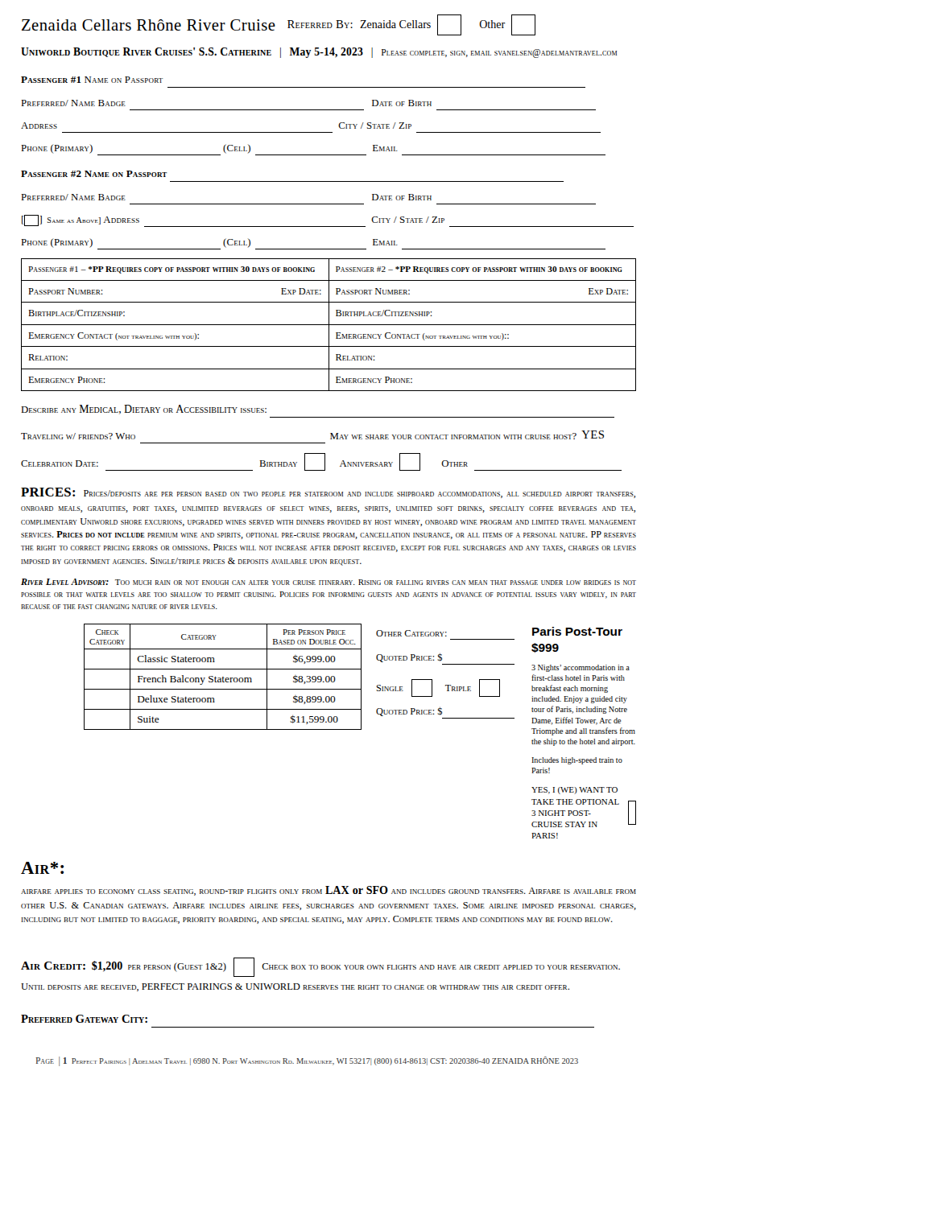Zenaida Cellars Rhône River Cruise
Referred By: Zenaida Cellars Other
Uniworld Boutique River Cruises' S.S. Catherine | May 5-14, 2023 | Please complete, sign, email svanelsen@adelmantravel.com
Passenger #1 Name on Passport
Preferred/ Name Badge Date of Birth
Address City / State / Zip
Phone (Primary) (Cell) Email
Passenger #2 Name on Passport
Preferred/ Name Badge Date of Birth
[ ] Same as Above] Address City / State / Zip
Phone (Primary) (Cell) Email
| Passenger #1 – *PP Requires copy of passport within 30 days of booking | Passenger #2 – *PP Requires copy of passport within 30 days of booking |
| Passport Number: Exp Date: | Passport Number: Exp Date: |
| Birthplace/Citizenship: | Birthplace/Citizenship: |
| Emergency Contact (not traveling with you) : | Emergency Contact (not traveling with you) :: |
| Relation: | Relation: |
| Emergency Phone: | Emergency Phone: |
Describe any Medical, Dietary or Accessibility issues:
Traveling w/ friends? Who May we share your contact information with cruise host? YES
Celebration Date: Birthday Anniversary Other
PRICES: Prices/deposits are per person based on two people per stateroom and include shipboard accommodations, all scheduled airport transfers, onboard meals, gratuities, port taxes, unlimited beverages of select wines, beers, spirits, unlimited soft drinks, specialty coffee beverages and tea, complimentary Uniworld shore excurions, upgraded wines served with dinners provided by host winery, onboard wine program and limited travel management services. Prices do not include premium wine and spirits, optional pre-cruise program, cancellation insurance, or all items of a personal nature. PP reserves the right to correct pricing errors or omissions. Prices will not increase after deposit received, except for fuel surcharges and any taxes, charges or levies imposed by government agencies. Single/triple prices & deposits available upon request.
River Level Advisory: Too much rain or not enough can alter your cruise itinerary. Rising or falling rivers can mean that passage under low bridges is not possible or that water levels are too shallow to permit cruising. Policies for informing guests and agents in advance of potential issues vary widely, in part because of the fast changing nature of river levels.
| Check Category | Category | Per Person Price Based on Double Occ. |
| --- | --- | --- |
| | Classic Stateroom | $6,999.00 |
| | French Balcony Stateroom | $8,399.00 |
| | Deluxe Stateroom | $8,899.00 |
| | Suite | $11,599.00 |
Other Category:
Quoted Price: $
Single Triple
Quoted Price: $
Paris Post-Tour $999
3 Nights’ accommodation in a first-class hotel in Paris with breakfast each morning included. Enjoy a guided city tour of Paris, including Notre Dame, Eiffel Tower, Arc de Triomphe and all transfers from the ship to the hotel and airport.
Includes high-speed train to Paris!
YES, I (WE) WANT TO TAKE THE OPTIONAL 3 NIGHT POST-CRUISE STAY IN PARIS!
Air*:
airfare applies to economy class seating, round-trip flights only from LAX or SFO and includes ground transfers. Airfare is available from other U.S. & Canadian gateways. Airfare includes airline fees, surcharges and government taxes. Some airline imposed personal charges, including but not limited to baggage, priority boarding, and special seating, may apply. Complete terms and conditions may be found below.
Air Credit: $1,200 per person (Guest 1&2) Check box to book your own flights and have air credit applied to your reservation. Until deposits are received, PERFECT PAIRINGS & UNIWORLD reserves the right to change or withdraw this air credit offer.
Preferred Gateway City:
Page | 1 Perfect Pairings | Adelman Travel | 6980 N. Port Washington Rd. Milwaukee, WI 53217| (800) 614-8613| CST: 2020386-40 ZENAIDA RHÔNE 2023